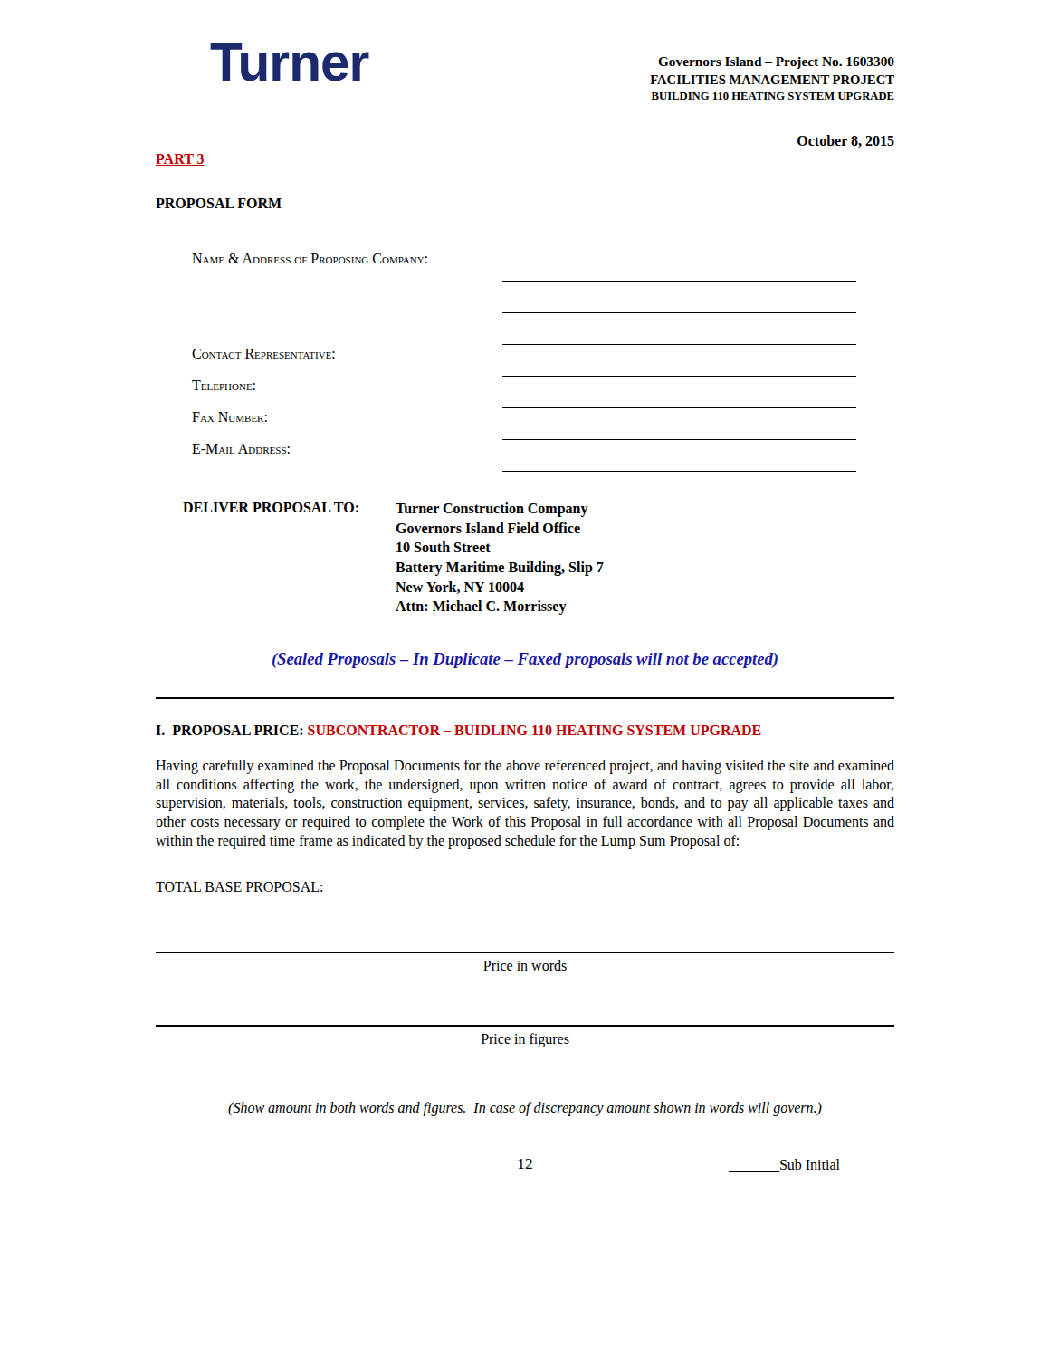Turner
Governors Island – Project No. 1603300
FACILITIES MANAGEMENT PROJECT
BUILDING 110 HEATING SYSTEM UPGRADE
October 8, 2015
PART 3
PROPOSAL FORM
| Name & Address of Proposing Company: | |
| Contact Representative: | |
| Telephone: | |
| Fax Number: | |
| E-Mail Address: | |
DELIVER PROPOSAL TO:
Turner Construction Company
Governors Island Field Office
10 South Street
Battery Maritime Building, Slip 7
New York, NY 10004
Attn: Michael C. Morrissey
(Sealed Proposals – In Duplicate – Faxed proposals will not be accepted)
I. PROPOSAL PRICE: SUBCONTRACTOR – BUIDLING 110 HEATING SYSTEM UPGRADE
Having carefully examined the Proposal Documents for the above referenced project, and having visited the site and examined all conditions affecting the work, the undersigned, upon written notice of award of contract, agrees to provide all labor, supervision, materials, tools, construction equipment, services, safety, insurance, bonds, and to pay all applicable taxes and other costs necessary or required to complete the Work of this Proposal in full accordance with all Proposal Documents and within the required time frame as indicated by the proposed schedule for the Lump Sum Proposal of:
TOTAL BASE PROPOSAL:
Price in words
Price in figures
(Show amount in both words and figures. In case of discrepancy amount shown in words will govern.)
12 _______Sub Initial